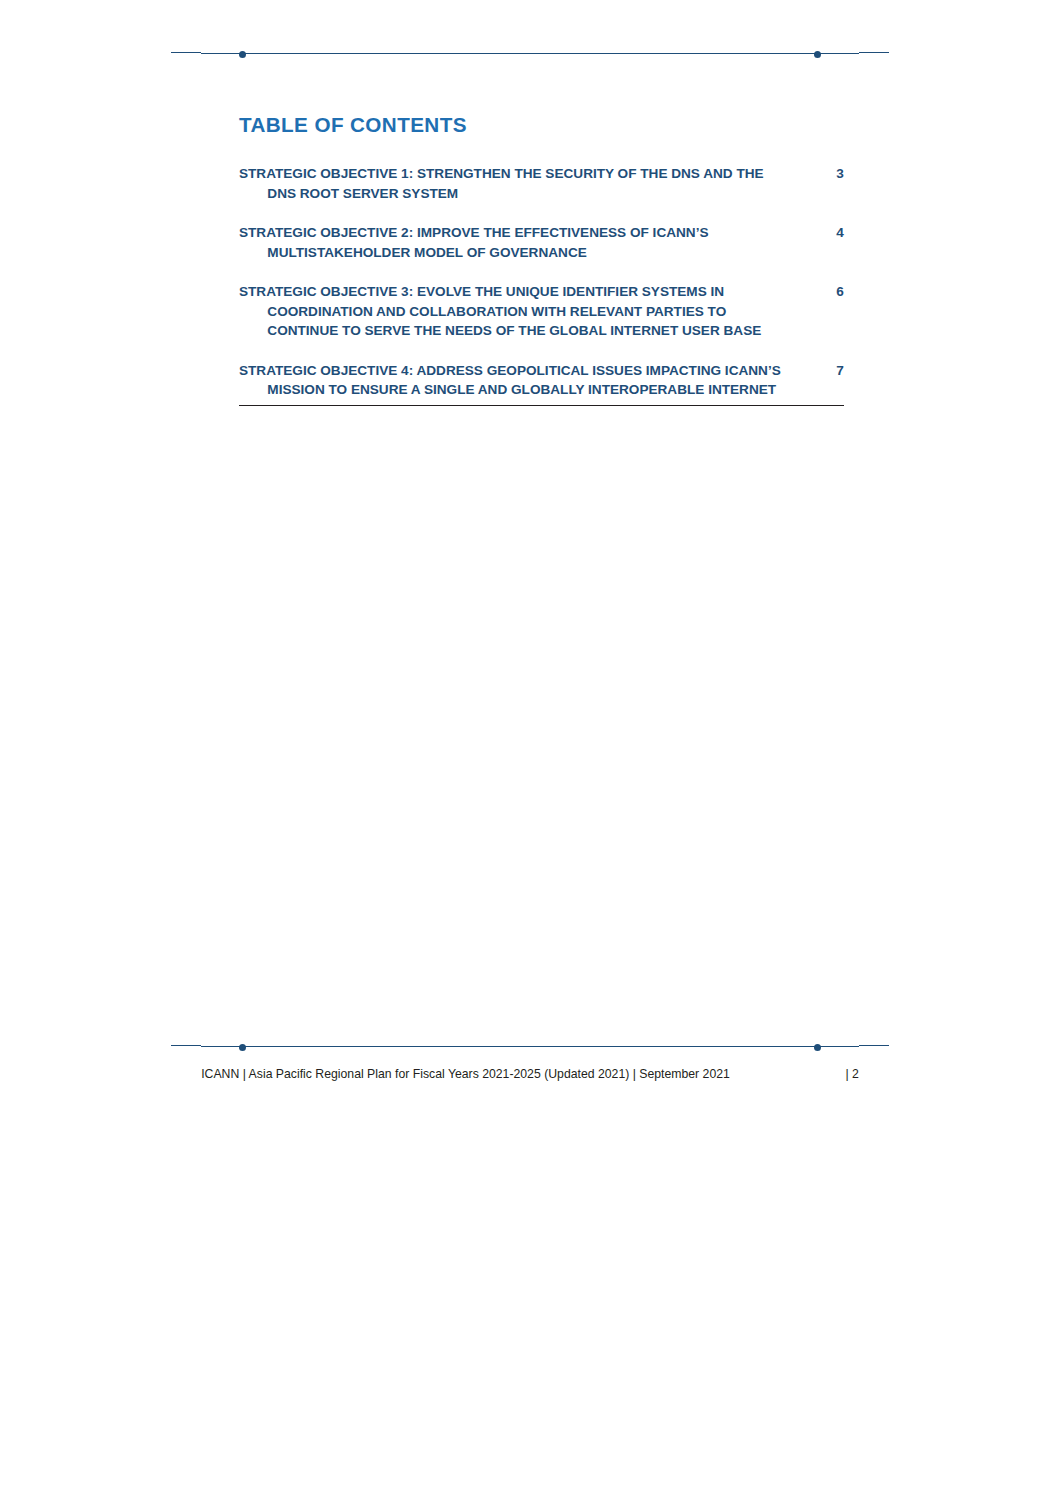TABLE OF CONTENTS
| STRATEGIC OBJECTIVE 1: STRENGTHEN THE SECURITY OF THE DNS AND THE DNS ROOT SERVER SYSTEM | 3 |
| STRATEGIC OBJECTIVE 2: IMPROVE THE EFFECTIVENESS OF ICANN’S MULTISTAKEHOLDER MODEL OF GOVERNANCE | 4 |
| STRATEGIC OBJECTIVE 3: EVOLVE THE UNIQUE IDENTIFIER SYSTEMS IN COORDINATION AND COLLABORATION WITH RELEVANT PARTIES TO CONTINUE TO SERVE THE NEEDS OF THE GLOBAL INTERNET USER BASE | 6 |
| STRATEGIC OBJECTIVE 4: ADDRESS GEOPOLITICAL ISSUES IMPACTING ICANN’S MISSION TO ENSURE A SINGLE AND GLOBALLY INTEROPERABLE INTERNET | 7 |
ICANN | Asia Pacific Regional Plan for Fiscal Years 2021-2025 (Updated 2021) | September 2021 | 2